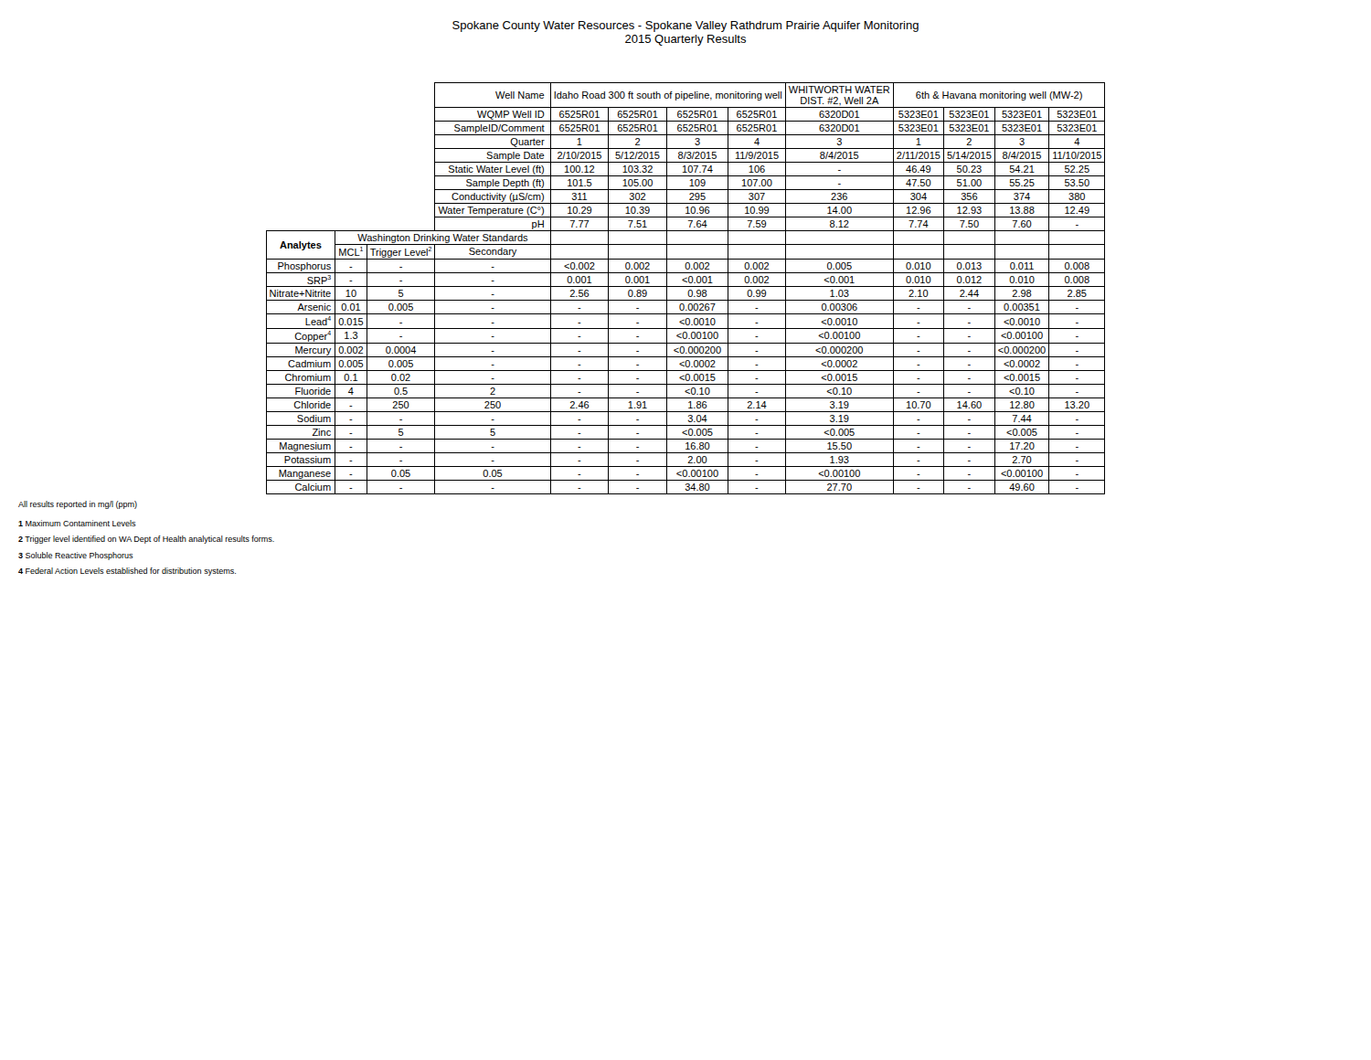Spokane County Water Resources - Spokane Valley Rathdrum Prairie Aquifer Monitoring
2015 Quarterly Results
| | Well Name | Idaho Road 300 ft south of pipeline, monitoring well | WHITWORTH WATER DIST. #2, Well 2A | 6th & Havana monitoring well (MW-2) |
| | WQMP Well ID | 6525R01 | 6525R01 | 6525R01 | 6525R01 | 6320D01 | 5323E01 | 5323E01 | 5323E01 | 5323E01 |
| | SampleID/Comment | 6525R01 | 6525R01 | 6525R01 | 6525R01 | 6320D01 | 5323E01 | 5323E01 | 5323E01 | 5323E01 |
| | Quarter | 1 | 2 | 3 | 4 | 3 | 1 | 2 | 3 | 4 |
| | Sample Date | 2/10/2015 | 5/12/2015 | 8/3/2015 | 11/9/2015 | 8/4/2015 | 2/11/2015 | 5/14/2015 | 8/4/2015 | 11/10/2015 |
| | Static Water Level (ft) | 100.12 | 103.32 | 107.74 | 106 | - | 46.49 | 50.23 | 54.21 | 52.25 |
| | Sample Depth (ft) | 101.5 | 105.00 | 109 | 107.00 | - | 47.50 | 51.00 | 55.25 | 53.50 |
| | Conductivity (µS/cm) | 311 | 302 | 295 | 307 | 236 | 304 | 356 | 374 | 380 |
| | Water Temperature (C°) | 10.29 | 10.39 | 10.96 | 10.99 | 14.00 | 12.96 | 12.93 | 13.88 | 12.49 |
| | pH | 7.77 | 7.51 | 7.64 | 7.59 | 8.12 | 7.74 | 7.50 | 7.60 | - |
| Analytes | Washington Drinking Water Standards | | | | | | | | | |
| MCL 1 | Trigger Level 2 | Secondary | | | | | | | | | |
| Phosphorus | - | - | - | <0.002 | 0.002 | 0.002 | 0.002 | 0.005 | 0.010 | 0.013 | 0.011 | 0.008 |
| SRP 3 | - | - | - | 0.001 | 0.001 | <0.001 | 0.002 | <0.001 | 0.010 | 0.012 | 0.010 | 0.008 |
| Nitrate+Nitrite | 10 | 5 | - | 2.56 | 0.89 | 0.98 | 0.99 | 1.03 | 2.10 | 2.44 | 2.98 | 2.85 |
| Arsenic | 0.01 | 0.005 | - | - | - | 0.00267 | - | 0.00306 | - | - | 0.00351 | - |
| Lead 4 | 0.015 | - | - | - | - | <0.0010 | - | <0.0010 | - | - | <0.0010 | - |
| Copper 4 | 1.3 | - | - | - | - | <0.00100 | - | <0.00100 | - | - | <0.00100 | - |
| Mercury | 0.002 | 0.0004 | - | - | - | <0.000200 | - | <0.000200 | - | - | <0.000200 | - |
| Cadmium | 0.005 | 0.005 | - | - | - | <0.0002 | - | <0.0002 | - | - | <0.0002 | - |
| Chromium | 0.1 | 0.02 | - | - | - | <0.0015 | - | <0.0015 | - | - | <0.0015 | - |
| Fluoride | 4 | 0.5 | 2 | - | - | <0.10 | - | <0.10 | - | - | <0.10 | - |
| Chloride | - | 250 | 250 | 2.46 | 1.91 | 1.86 | 2.14 | 3.19 | 10.70 | 14.60 | 12.80 | 13.20 |
| Sodium | - | - | - | - | - | 3.04 | - | 3.19 | - | - | 7.44 | - |
| Zinc | - | 5 | 5 | - | - | <0.005 | - | <0.005 | - | - | <0.005 | - |
| Magnesium | - | - | - | - | - | 16.80 | - | 15.50 | - | - | 17.20 | - |
| Potassium | - | - | - | - | - | 2.00 | - | 1.93 | - | - | 2.70 | - |
| Manganese | - | 0.05 | 0.05 | - | - | <0.00100 | - | <0.00100 | - | - | <0.00100 | - |
| Calcium | - | - | - | - | - | 34.80 | - | 27.70 | - | - | 49.60 | - |
All results reported in mg/l (ppm)
1 Maximum Contaminent Levels
2 Trigger level identified on WA Dept of Health analytical results forms.
3 Soluble Reactive Phosphorus
4 Federal Action Levels established for distribution systems.